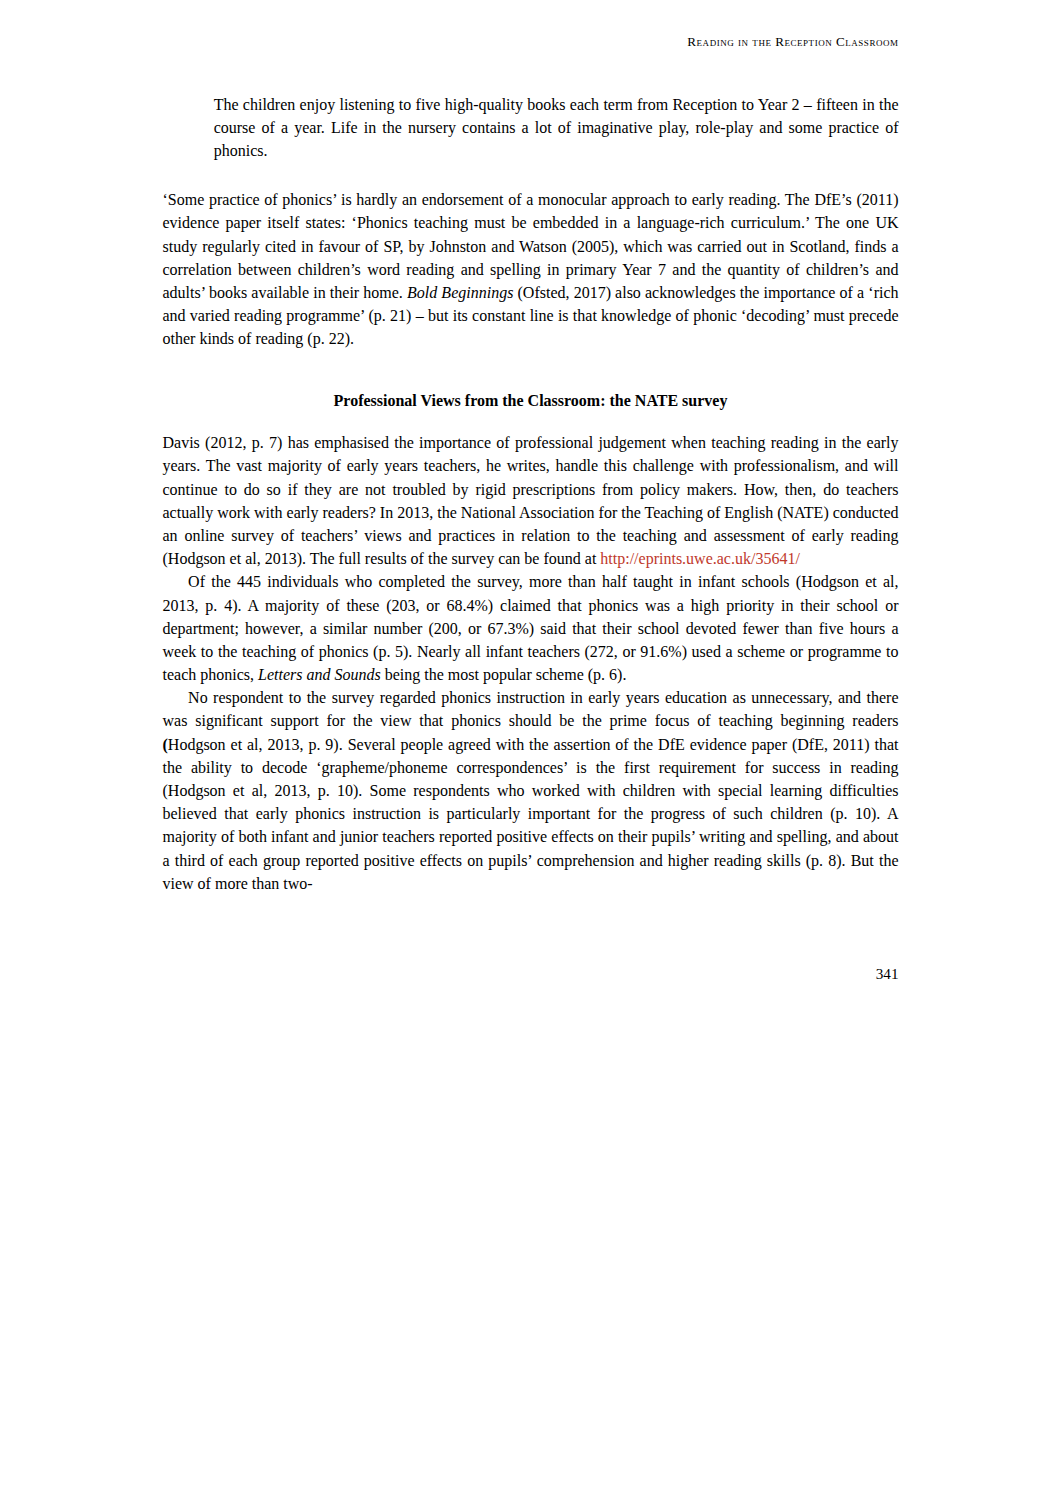Reading in the Reception Classroom
The children enjoy listening to five high-quality books each term from Reception to Year 2 – fifteen in the course of a year. Life in the nursery contains a lot of imaginative play, role-play and some practice of phonics.
‘Some practice of phonics’ is hardly an endorsement of a monocular approach to early reading. The DfE’s (2011) evidence paper itself states: ‘Phonics teaching must be embedded in a language-rich curriculum.’ The one UK study regularly cited in favour of SP, by Johnston and Watson (2005), which was carried out in Scotland, finds a correlation between children’s word reading and spelling in primary Year 7 and the quantity of children’s and adults’ books available in their home. Bold Beginnings (Ofsted, 2017) also acknowledges the importance of a ‘rich and varied reading programme’ (p. 21) – but its constant line is that knowledge of phonic ‘decoding’ must precede other kinds of reading (p. 22).
Professional Views from the Classroom: the NATE survey
Davis (2012, p. 7) has emphasised the importance of professional judgement when teaching reading in the early years. The vast majority of early years teachers, he writes, handle this challenge with professionalism, and will continue to do so if they are not troubled by rigid prescriptions from policy makers. How, then, do teachers actually work with early readers? In 2013, the National Association for the Teaching of English (NATE) conducted an online survey of teachers’ views and practices in relation to the teaching and assessment of early reading (Hodgson et al, 2013). The full results of the survey can be found at http://eprints.uwe.ac.uk/35641/
Of the 445 individuals who completed the survey, more than half taught in infant schools (Hodgson et al, 2013, p. 4). A majority of these (203, or 68.4%) claimed that phonics was a high priority in their school or department; however, a similar number (200, or 67.3%) said that their school devoted fewer than five hours a week to the teaching of phonics (p. 5). Nearly all infant teachers (272, or 91.6%) used a scheme or programme to teach phonics, Letters and Sounds being the most popular scheme (p. 6).
No respondent to the survey regarded phonics instruction in early years education as unnecessary, and there was significant support for the view that phonics should be the prime focus of teaching beginning readers (Hodgson et al, 2013, p. 9). Several people agreed with the assertion of the DfE evidence paper (DfE, 2011) that the ability to decode ‘grapheme/phoneme correspondences’ is the first requirement for success in reading (Hodgson et al, 2013, p. 10). Some respondents who worked with children with special learning difficulties believed that early phonics instruction is particularly important for the progress of such children (p. 10). A majority of both infant and junior teachers reported positive effects on their pupils’ writing and spelling, and about a third of each group reported positive effects on pupils’ comprehension and higher reading skills (p. 8). But the view of more than two-
341